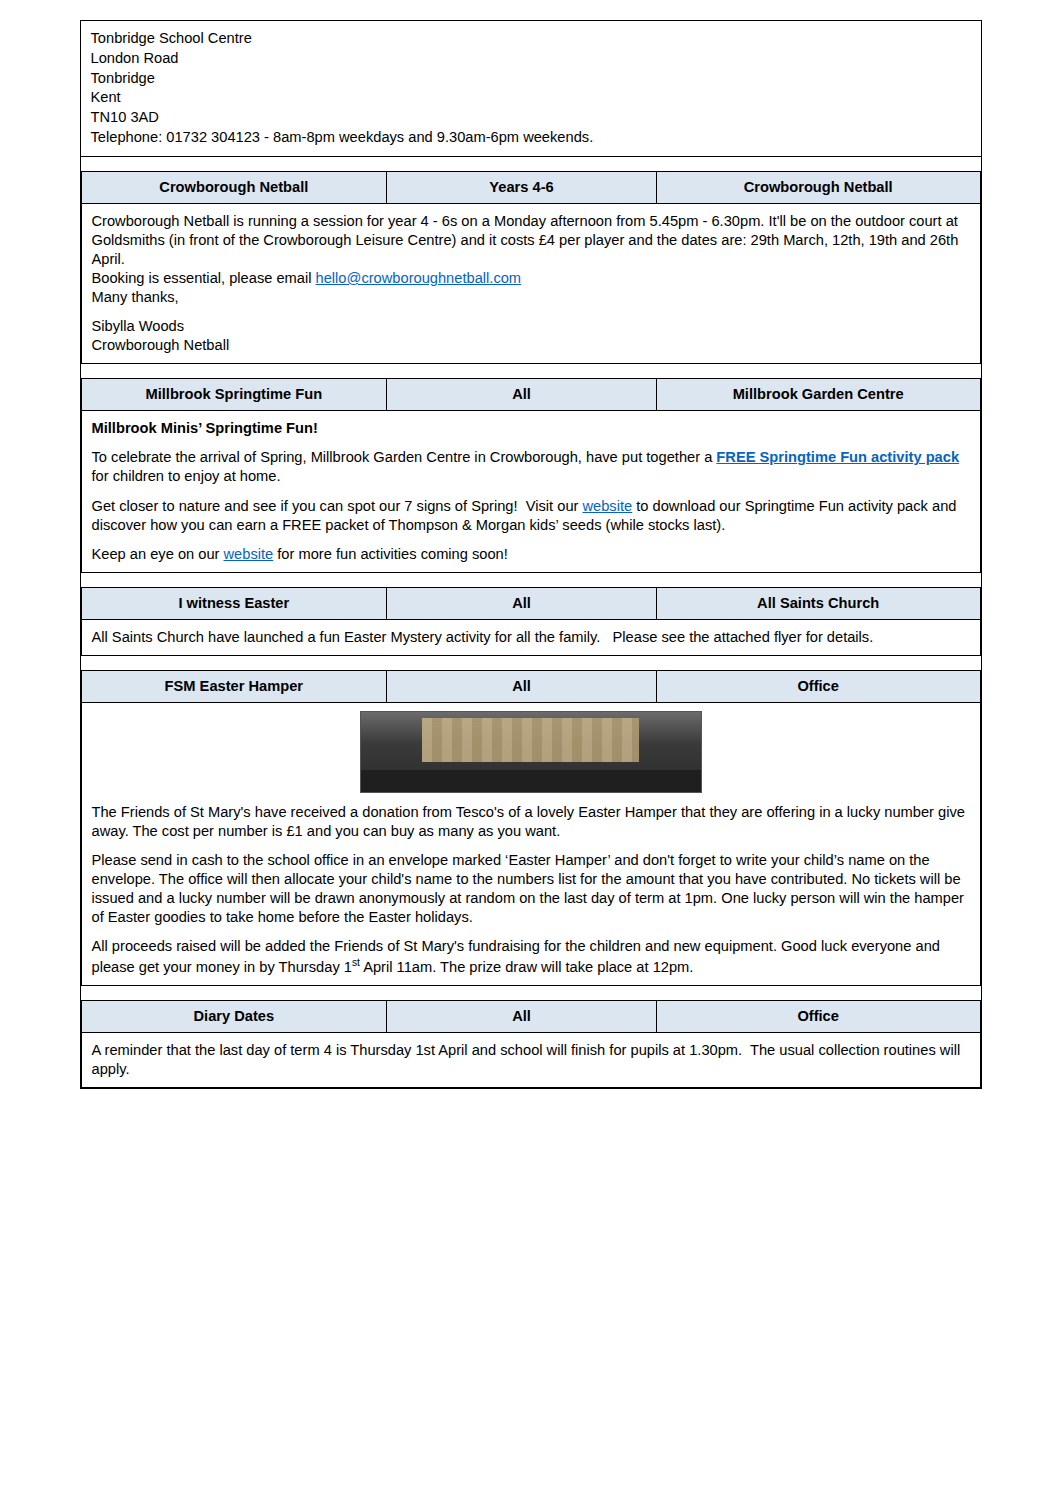Tonbridge School Centre
London Road
Tonbridge
Kent
TN10 3AD
Telephone: 01732 304123 - 8am-8pm weekdays and 9.30am-6pm weekends.
| Crowborough Netball | Years 4-6 | Crowborough Netball |
| Crowborough Netball is running a session for year 4 - 6s on a Monday afternoon from 5.45pm - 6.30pm. It'll be on the outdoor court at Goldsmiths (in front of the Crowborough Leisure Centre) and it costs £4 per player and the dates are: 29th March, 12th, 19th and 26th April. Booking is essential, please email hello@crowboroughnetball.com Many thanks, Sibylla Woods Crowborough Netball |
| Millbrook Springtime Fun | All | Millbrook Garden Centre |
| Millbrook Minis’ Springtime Fun! To celebrate the arrival of Spring, Millbrook Garden Centre in Crowborough, have put together a FREE Springtime Fun activity pack for children to enjoy at home. Get closer to nature and see if you can spot our 7 signs of Spring! Visit our website to download our Springtime Fun activity pack and discover how you can earn a FREE packet of Thompson & Morgan kids’ seeds (while stocks last). Keep an eye on our website for more fun activities coming soon! |
| I witness Easter | All | All Saints Church |
| All Saints Church have launched a fun Easter Mystery activity for all the family. Please see the attached flyer for details. |
| FSM Easter Hamper | All | Office |
| The Friends of St Mary's have received a donation from Tesco's of a lovely Easter Hamper that they are offering in a lucky number give away. The cost per number is £1 and you can buy as many as you want. Please send in cash to the school office in an envelope marked ‘Easter Hamper’ and don't forget to write your child’s name on the envelope. The office will then allocate your child's name to the numbers list for the amount that you have contributed. No tickets will be issued and a lucky number will be drawn anonymously at random on the last day of term at 1pm. One lucky person will win the hamper of Easter goodies to take home before the Easter holidays. All proceeds raised will be added the Friends of St Mary's fundraising for the children and new equipment. Good luck everyone and please get your money in by Thursday 1 st April 11am. The prize draw will take place at 12pm. |
| Diary Dates | All | Office |
| A reminder that the last day of term 4 is Thursday 1st April and school will finish for pupils at 1.30pm. The usual collection routines will apply. |